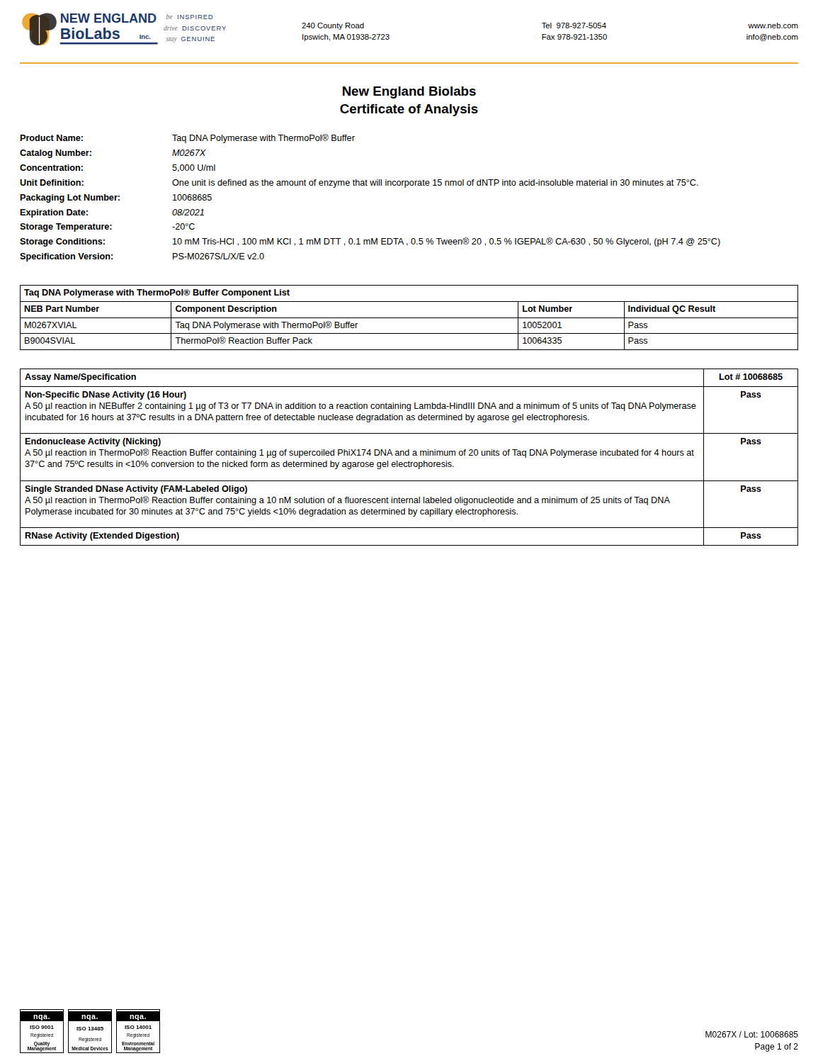NEW ENGLAND BioLabs Inc. be INSPIRED drive DISCOVERY stay GENUINE
240 County Road
Ipswich, MA 01938-2723
Tel 978-927-5054
Fax 978-921-1350
www.neb.com
info@neb.com
New England Biolabs
Certificate of Analysis
| Product Name: | Taq DNA Polymerase with ThermoPol® Buffer |
| Catalog Number: | M0267X |
| Concentration: | 5,000 U/ml |
| Unit Definition: | One unit is defined as the amount of enzyme that will incorporate 15 nmol of dNTP into acid-insoluble material in 30 minutes at 75°C. |
| Packaging Lot Number: | 10068685 |
| Expiration Date: | 08/2021 |
| Storage Temperature: | -20°C |
| Storage Conditions: | 10 mM Tris-HCl , 100 mM KCl , 1 mM DTT , 0.1 mM EDTA , 0.5 % Tween® 20 , 0.5 % IGEPAL® CA-630 , 50 % Glycerol, (pH 7.4 @ 25°C) |
| Specification Version: | PS-M0267S/L/X/E v2.0 |
Taq DNA Polymerase with ThermoPol® Buffer Component List
| NEB Part Number | Component Description | Lot Number | Individual QC Result |
| --- | --- | --- | --- |
| M0267XVIAL | Taq DNA Polymerase with ThermoPol® Buffer | 10052001 | Pass |
| B9004SVIAL | ThermoPol® Reaction Buffer Pack | 10064335 | Pass |
| Assay Name/Specification | Lot # 10068685 |
| --- | --- |
| Non-Specific DNase Activity (16 Hour) A 50 µl reaction in NEBuffer 2 containing 1 µg of T3 or T7 DNA in addition to a reaction containing Lambda-HindIII DNA and a minimum of 5 units of Taq DNA Polymerase incubated for 16 hours at 37ºC results in a DNA pattern free of detectable nuclease degradation as determined by agarose gel electrophoresis. | Pass |
| Endonuclease Activity (Nicking) A 50 µl reaction in ThermoPol® Reaction Buffer containing 1 µg of supercoiled PhiX174 DNA and a minimum of 20 units of Taq DNA Polymerase incubated for 4 hours at 37°C and 75ºC results in <10% conversion to the nicked form as determined by agarose gel electrophoresis. | Pass |
| Single Stranded DNase Activity (FAM-Labeled Oligo) A 50 µl reaction in ThermoPol® Reaction Buffer containing a 10 nM solution of a fluorescent internal labeled oligonucleotide and a minimum of 25 units of Taq DNA Polymerase incubated for 30 minutes at 37°C and 75°C yields <10% degradation as determined by capillary electrophoresis. | Pass |
| RNase Activity (Extended Digestion) | Pass |
nqa.
ISO 9001
Registered
Quality
Management
nqa.
ISO 13485
Registered
Medical Devices
nqa.
ISO 14001
Registered
Environmental
Management
M0267X / Lot: 10068685
Page 1 of 2